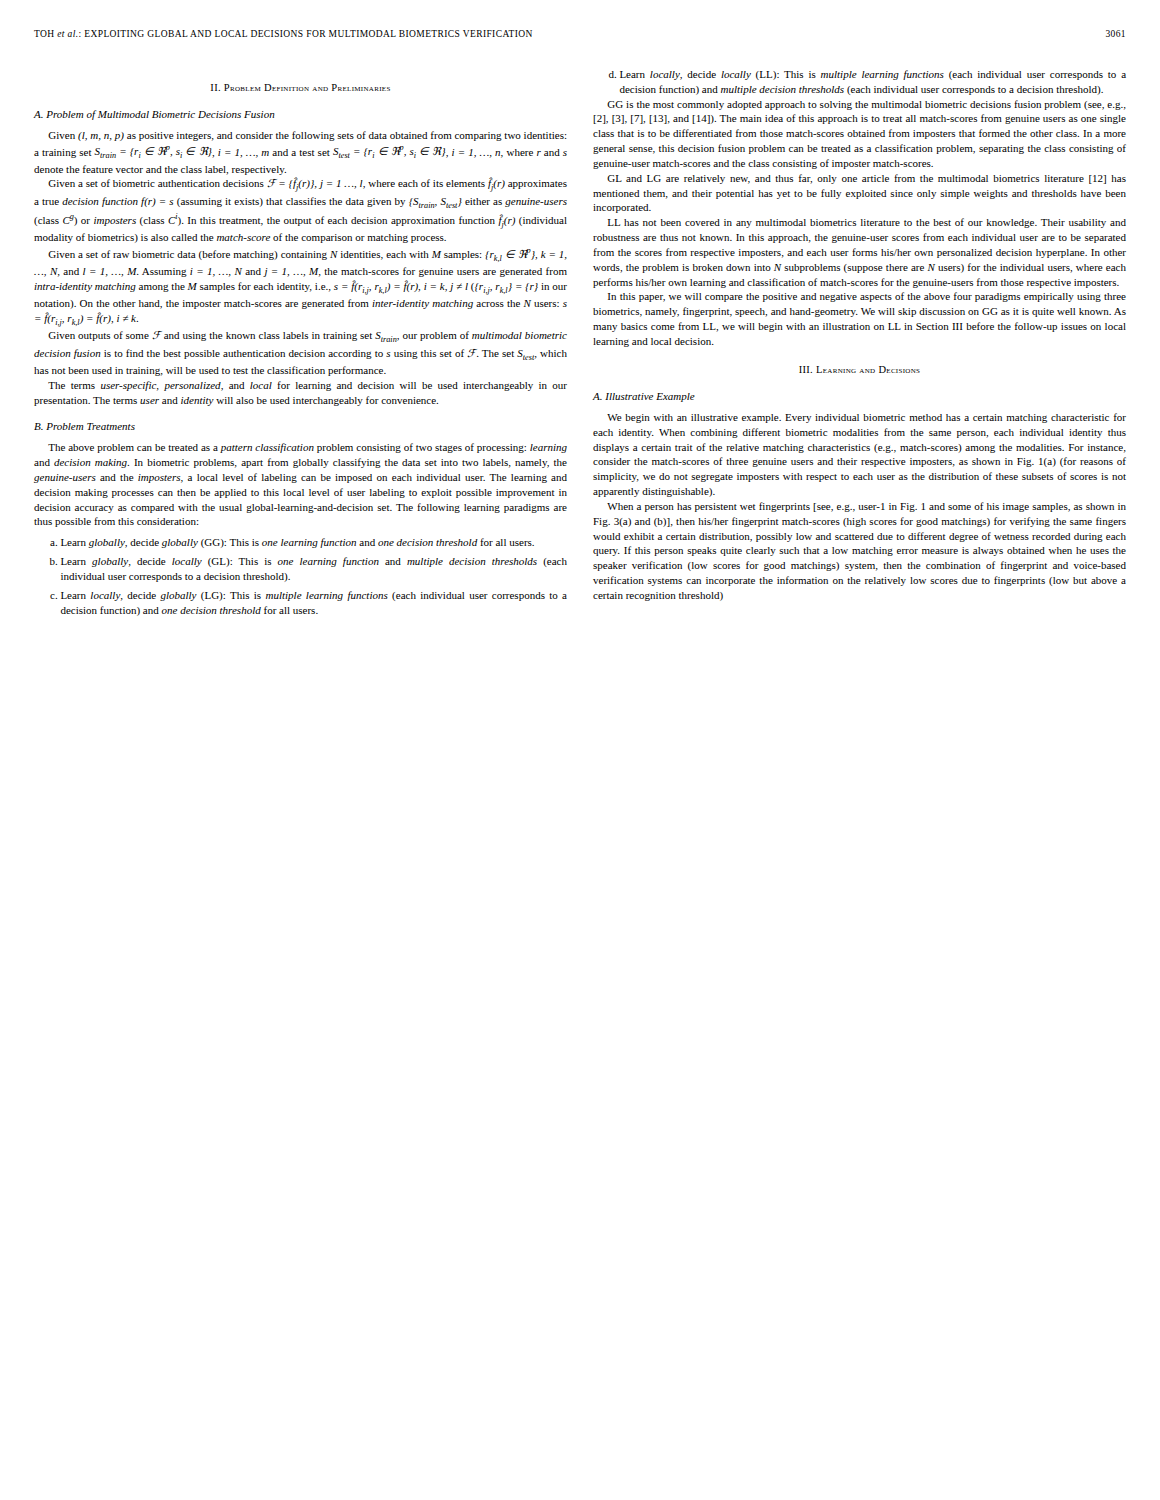TOH et al.: EXPLOITING GLOBAL AND LOCAL DECISIONS FOR MULTIMODAL BIOMETRICS VERIFICATION 3061
II. Problem Definition and Preliminaries
A. Problem of Multimodal Biometric Decisions Fusion
Given (l, m, n, p) as positive integers, and consider the following sets of data obtained from comparing two identities: a training set Strain = {ri ∈ ℜp, si ∈ ℜ}, i = 1, …, m and a test set Stest = {ri ∈ ℜp, si ∈ ℜ}, i = 1, …, n, where r and s denote the feature vector and the class label, respectively.
Given a set of biometric authentication decisions ℱ = {f̂j(r)}, j = 1 …, l, where each of its elements f̂j(r) approximates a true decision function f(r) = s (assuming it exists) that classifies the data given by {Strain, Stest} either as genuine-users (class Cg) or imposters (class Ci). In this treatment, the output of each decision approximation function f̂j(r) (individual modality of biometrics) is also called the match-score of the comparison or matching process.
Given a set of raw biometric data (before matching) containing N identities, each with M samples: {rk,l ∈ ℜp}, k = 1, …, N, and l = 1, …, M. Assuming i = 1, …, N and j = 1, …, M, the match-scores for genuine users are generated from intra-identity matching among the M samples for each identity, i.e., s = f̂(ri,j, rk,l) = f̂(r), i = k, j ≠ l ({ri,j, rk,l} = {r} in our notation). On the other hand, the imposter match-scores are generated from inter-identity matching across the N users: s = f̂(ri,j, rk,l) = f̂(r), i ≠ k.
Given outputs of some ℱ and using the known class labels in training set Strain, our problem of multimodal biometric decision fusion is to find the best possible authentication decision according to s using this set of ℱ. The set Stest, which has not been used in training, will be used to test the classification performance.
The terms user-specific, personalized, and local for learning and decision will be used interchangeably in our presentation. The terms user and identity will also be used interchangeably for convenience.
B. Problem Treatments
The above problem can be treated as a pattern classification problem consisting of two stages of processing: learning and decision making. In biometric problems, apart from globally classifying the data set into two labels, namely, the genuine-users and the imposters, a local level of labeling can be imposed on each individual user. The learning and decision making processes can then be applied to this local level of user labeling to exploit possible improvement in decision accuracy as compared with the usual global-learning-and-decision set. The following learning paradigms are thus possible from this consideration:
Learn globally, decide globally (GG): This is one learning function and one decision threshold for all users.
Learn globally, decide locally (GL): This is one learning function and multiple decision thresholds (each individual user corresponds to a decision threshold).
Learn locally, decide globally (LG): This is multiple learning functions (each individual user corresponds to a decision function) and one decision threshold for all users.
Learn locally, decide locally (LL): This is multiple learning functions (each individual user corresponds to a decision function) and multiple decision thresholds (each individual user corresponds to a decision threshold).
GG is the most commonly adopted approach to solving the multimodal biometric decisions fusion problem (see, e.g., [2], [3], [7], [13], and [14]). The main idea of this approach is to treat all match-scores from genuine users as one single class that is to be differentiated from those match-scores obtained from imposters that formed the other class. In a more general sense, this decision fusion problem can be treated as a classification problem, separating the class consisting of genuine-user match-scores and the class consisting of imposter match-scores.
GL and LG are relatively new, and thus far, only one article from the multimodal biometrics literature [12] has mentioned them, and their potential has yet to be fully exploited since only simple weights and thresholds have been incorporated.
LL has not been covered in any multimodal biometrics literature to the best of our knowledge. Their usability and robustness are thus not known. In this approach, the genuine-user scores from each individual user are to be separated from the scores from respective imposters, and each user forms his/her own personalized decision hyperplane. In other words, the problem is broken down into N subproblems (suppose there are N users) for the individual users, where each performs his/her own learning and classification of match-scores for the genuine-users from those respective imposters.
In this paper, we will compare the positive and negative aspects of the above four paradigms empirically using three biometrics, namely, fingerprint, speech, and hand-geometry. We will skip discussion on GG as it is quite well known. As many basics come from LL, we will begin with an illustration on LL in Section III before the follow-up issues on local learning and local decision.
III. Learning and Decisions
A. Illustrative Example
We begin with an illustrative example. Every individual biometric method has a certain matching characteristic for each identity. When combining different biometric modalities from the same person, each individual identity thus displays a certain trait of the relative matching characteristics (e.g., match-scores) among the modalities. For instance, consider the match-scores of three genuine users and their respective imposters, as shown in Fig. 1(a) (for reasons of simplicity, we do not segregate imposters with respect to each user as the distribution of these subsets of scores is not apparently distinguishable).
When a person has persistent wet fingerprints [see, e.g., user-1 in Fig. 1 and some of his image samples, as shown in Fig. 3(a) and (b)], then his/her fingerprint match-scores (high scores for good matchings) for verifying the same fingers would exhibit a certain distribution, possibly low and scattered due to different degree of wetness recorded during each query. If this person speaks quite clearly such that a low matching error measure is always obtained when he uses the speaker verification (low scores for good matchings) system, then the combination of fingerprint and voice-based verification systems can incorporate the information on the relatively low scores due to fingerprints (low but above a certain recognition threshold)